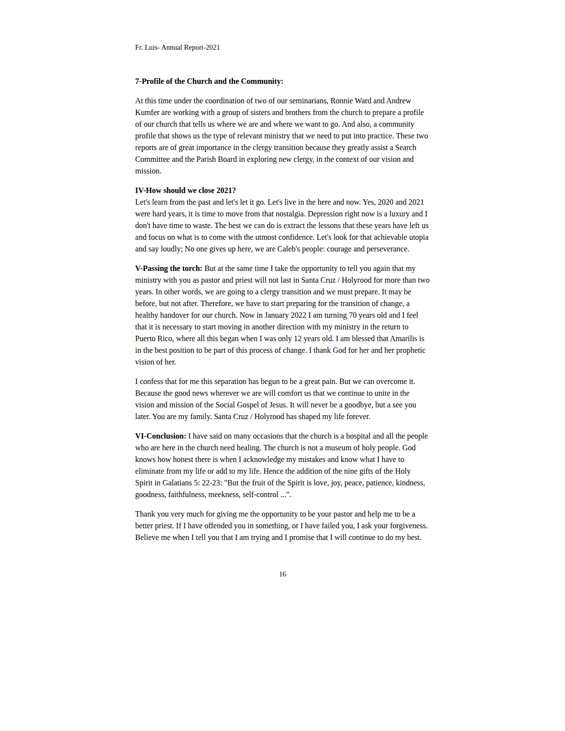Fr. Luis- Annual Report-2021
7-Profile of the Church and the Community:
At this time under the coordination of two of our seminarians, Ronnie Ward and Andrew Kumfer are working with a group of sisters and brothers from the church to prepare a profile of our church that tells us where we are and where we want to go. And also, a community profile that shows us the type of relevant ministry that we need to put into practice. These two reports are of great importance in the clergy transition because they greatly assist a Search Committee and the Parish Board in exploring new clergy, in the context of our vision and mission.
IV-How should we close 2021?
Let's learn from the past and let's let it go. Let's live in the here and now. Yes, 2020 and 2021 were hard years, it is time to move from that nostalgia. Depression right now is a luxury and I don't have time to waste. The best we can do is extract the lessons that these years have left us and focus on what is to come with the utmost confidence. Let's look for that achievable utopia and say loudly; No one gives up here, we are Caleb's people: courage and perseverance.
V-Passing the torch: But at the same time I take the opportunity to tell you again that my ministry with you as pastor and priest will not last in Santa Cruz / Holyrood for more than two years. In other words, we are going to a clergy transition and we must prepare. It may be before, but not after. Therefore, we have to start preparing for the transition of change, a healthy handover for our church. Now in January 2022 I am turning 70 years old and I feel that it is necessary to start moving in another direction with my ministry in the return to Puerto Rico, where all this began when I was only 12 years old. I am blessed that Amarilis is in the best position to be part of this process of change. I thank God for her and her prophetic vision of her.
I confess that for me this separation has begun to be a great pain. But we can overcome it. Because the good news wherever we are will comfort us that we continue to unite in the vision and mission of the Social Gospel of Jesus. It will never be a goodbye, but a see you later. You are my family. Santa Cruz / Holyrood has shaped my life forever.
VI-Conclusion: I have said on many occasions that the church is a hospital and all the people who are here in the church need healing. The church is not a museum of holy people. God knows how honest there is when I acknowledge my mistakes and know what I have to eliminate from my life or add to my life. Hence the addition of the nine gifts of the Holy Spirit in Galatians 5: 22-23: "But the fruit of the Spirit is love, joy, peace, patience, kindness, goodness, faithfulness, meekness, self-control ...".
Thank you very much for giving me the opportunity to be your pastor and help me to be a better priest. If I have offended you in something, or I have failed you, I ask your forgiveness. Believe me when I tell you that I am trying and I promise that I will continue to do my best.
16